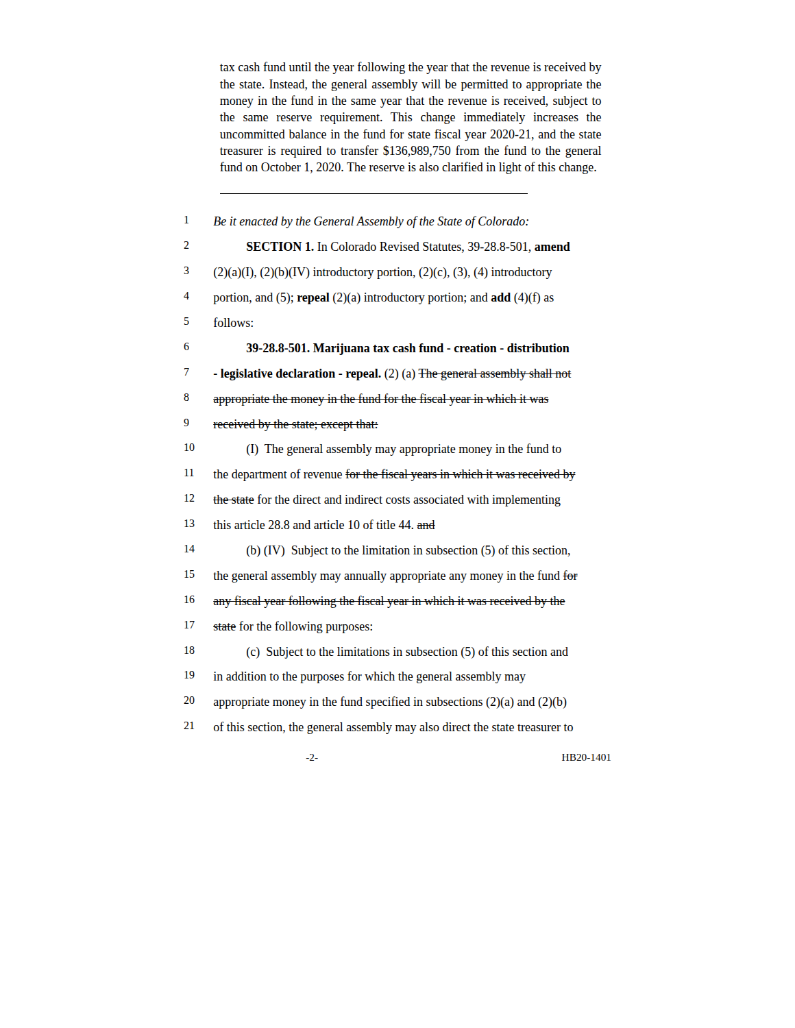tax cash fund until the year following the year that the revenue is received by the state. Instead, the general assembly will be permitted to appropriate the money in the fund in the same year that the revenue is received, subject to the same reserve requirement. This change immediately increases the uncommitted balance in the fund for state fiscal year 2020-21, and the state treasurer is required to transfer $136,989,750 from the fund to the general fund on October 1, 2020. The reserve is also clarified in light of this change.
| 1 | Be it enacted by the General Assembly of the State of Colorado: |
| 2 | SECTION 1. In Colorado Revised Statutes, 39-28.8-501, amend |
| 3 | (2)(a)(I), (2)(b)(IV) introductory portion, (2)(c), (3), (4) introductory |
| 4 | portion, and (5); repeal (2)(a) introductory portion; and add (4)(f) as |
| 5 | follows: |
| 6 | 39-28.8-501. Marijuana tax cash fund - creation - distribution |
| 7 | - legislative declaration - repeal. (2) (a) The general assembly shall not |
| 8 | appropriate the money in the fund for the fiscal year in which it was |
| 9 | received by the state; except that: |
| 10 | (I) The general assembly may appropriate money in the fund to |
| 11 | the department of revenue for the fiscal years in which it was received by |
| 12 | the state for the direct and indirect costs associated with implementing |
| 13 | this article 28.8 and article 10 of title 44. and |
| 14 | (b) (IV) Subject to the limitation in subsection (5) of this section, |
| 15 | the general assembly may annually appropriate any money in the fund for |
| 16 | any fiscal year following the fiscal year in which it was received by the |
| 17 | state for the following purposes: |
| 18 | (c) Subject to the limitations in subsection (5) of this section and |
| 19 | in addition to the purposes for which the general assembly may |
| 20 | appropriate money in the fund specified in subsections (2)(a) and (2)(b) |
| 21 | of this section, the general assembly may also direct the state treasurer to |
-2- HB20-1401